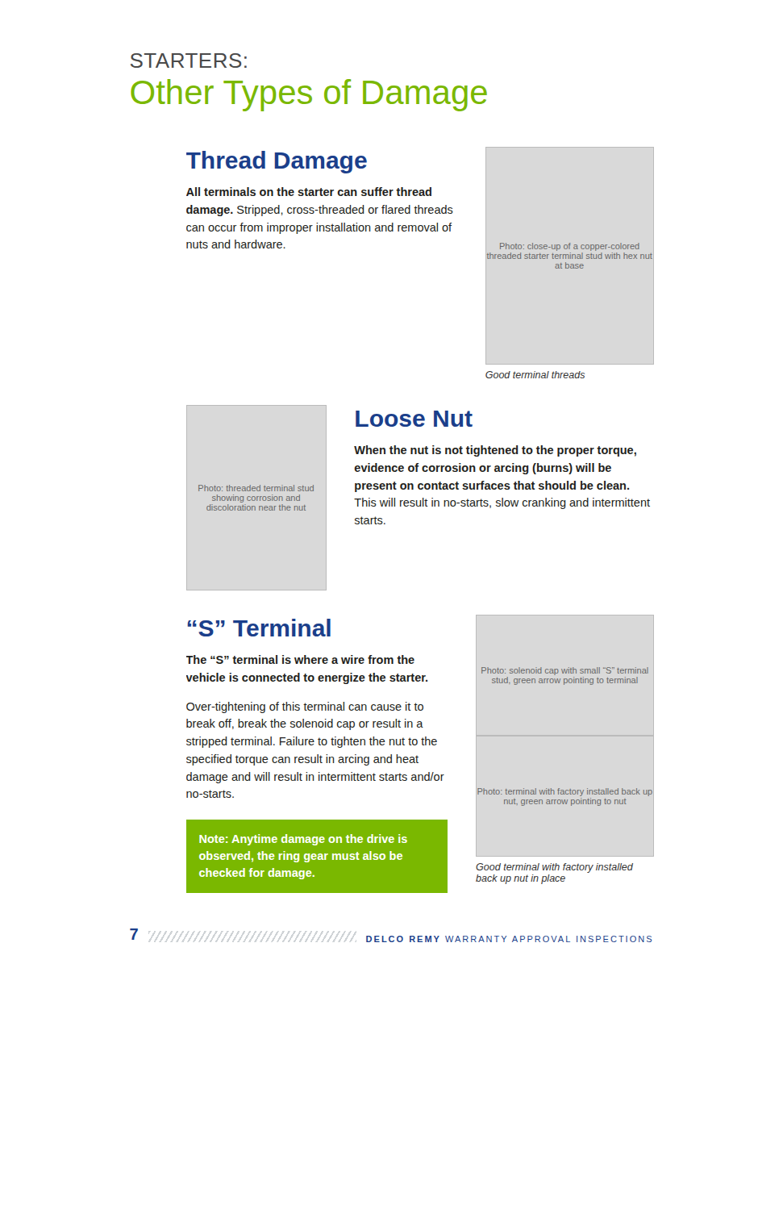Starters:
Other Types of Damage
Thread Damage
All terminals on the starter can suffer thread damage. Stripped, cross-threaded or flared threads can occur from improper installation and removal of nuts and hardware.
Photo: close-up of a copper-colored threaded starter terminal stud with hex nut at base
Good terminal threads
Photo: threaded terminal stud showing corrosion and discoloration near the nut
Loose Nut
When the nut is not tightened to the proper torque, evidence of corrosion or arcing (burns) will be present on contact surfaces that should be clean. This will result in no-starts, slow cranking and intermittent starts.
“S” Terminal
The “S” terminal is where a wire from the vehicle is connected to energize the starter.
Over-tightening of this terminal can cause it to break off, break the solenoid cap or result in a stripped terminal. Failure to tighten the nut to the specified torque can result in arcing and heat damage and will result in intermittent starts and/or no-starts.
Note: Anytime damage on the drive is observed, the ring gear must also be checked for damage.
Photo: solenoid cap with small “S” terminal stud, green arrow pointing to terminal
Photo: terminal with factory installed back up nut, green arrow pointing to nut
Good terminal with factory installed back up nut in place
7
DELCO REMY WARRANTY APPROVAL INSPECTIONS